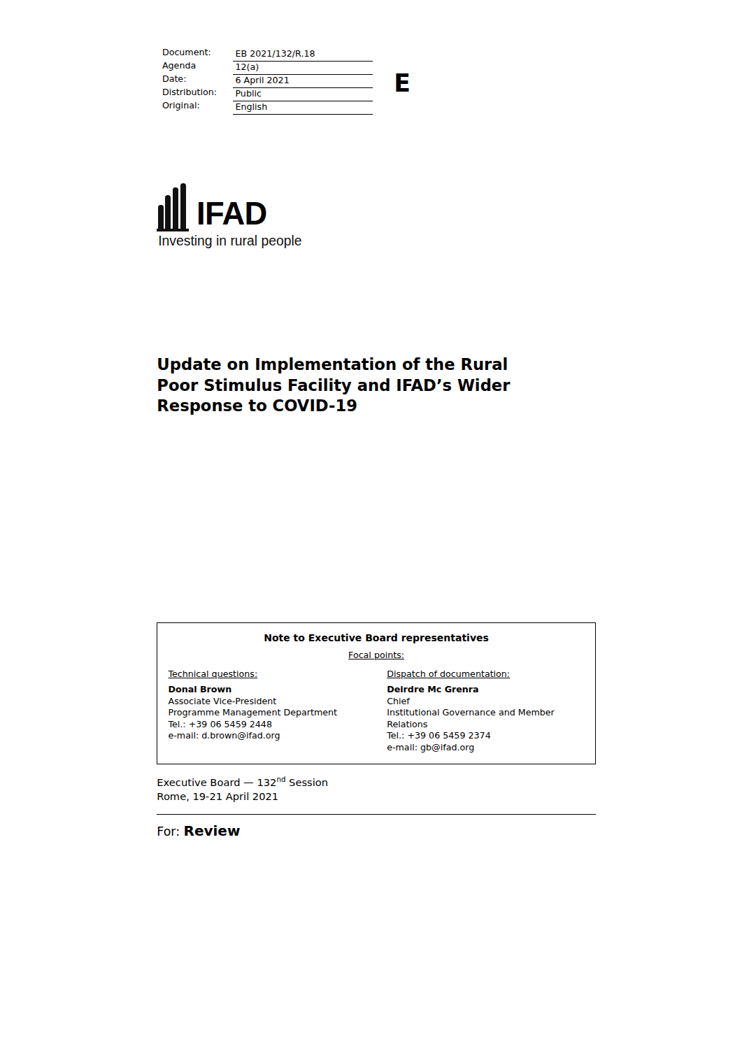| Document: | EB 2021/132/R.18 |
| Agenda | 12(a) |
| Date: | 6 April 2021 |
| Distribution: | Public |
| Original: | English |
E
IFAD
Investing in rural people
Update on Implementation of the Rural Poor Stimulus Facility and IFAD’s Wider Response to COVID-19
Note to Executive Board representatives
Focal points:
Technical questions:
Donal Brown
Associate Vice-President
Programme Management Department
Tel.: +39 06 5459 2448
e-mail: d.brown@ifad.org
Dispatch of documentation:
Deirdre Mc Grenra
Chief
Institutional Governance and Member Relations
Tel.: +39 06 5459 2374
e-mail: gb@ifad.org
Executive Board — 132nd Session
Rome, 19-21 April 2021
For: Review